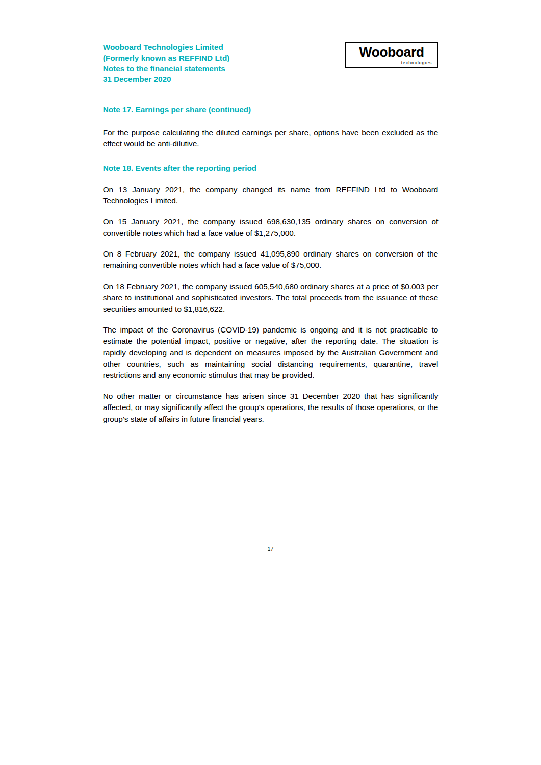For personal use only
Wooboard Technologies Limited
(Formerly known as REFFIND Ltd)
Notes to the financial statements
31 December 2020
Wooboard
technologies
Note 17. Earnings per share (continued)
For the purpose calculating the diluted earnings per share, options have been excluded as the effect would be anti-dilutive.
Note 18. Events after the reporting period
On 13 January 2021, the company changed its name from REFFIND Ltd to Wooboard Technologies Limited.
On 15 January 2021, the company issued 698,630,135 ordinary shares on conversion of convertible notes which had a face value of $1,275,000.
On 8 February 2021, the company issued 41,095,890 ordinary shares on conversion of the remaining convertible notes which had a face value of $75,000.
On 18 February 2021, the company issued 605,540,680 ordinary shares at a price of $0.003 per share to institutional and sophisticated investors. The total proceeds from the issuance of these securities amounted to $1,816,622.
The impact of the Coronavirus (COVID-19) pandemic is ongoing and it is not practicable to estimate the potential impact, positive or negative, after the reporting date. The situation is rapidly developing and is dependent on measures imposed by the Australian Government and other countries, such as maintaining social distancing requirements, quarantine, travel restrictions and any economic stimulus that may be provided.
No other matter or circumstance has arisen since 31 December 2020 that has significantly affected, or may significantly affect the group's operations, the results of those operations, or the group's state of affairs in future financial years.
17